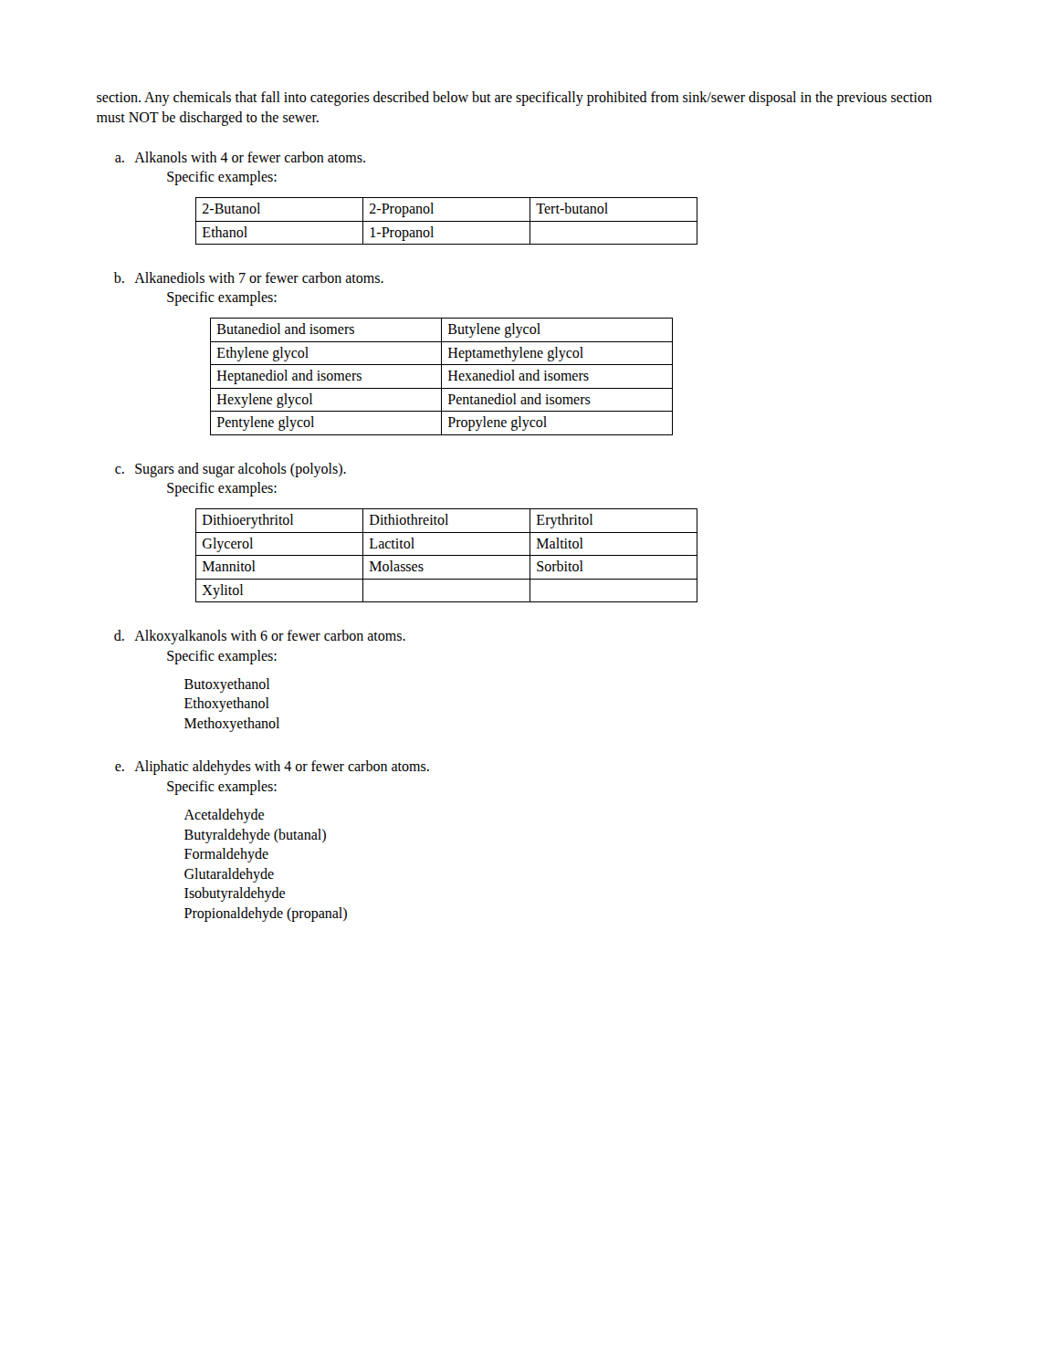section. Any chemicals that fall into categories described below but are specifically prohibited from sink/sewer disposal in the previous section must NOT be discharged to the sewer.
Alkanols with 4 or fewer carbon atoms.
Specific examples:
| 2-Butanol | 2-Propanol | Tert-butanol |
| Ethanol | 1-Propanol | |
Alkanediols with 7 or fewer carbon atoms.
Specific examples:
| Butanediol and isomers | Butylene glycol |
| Ethylene glycol | Heptamethylene glycol |
| Heptanediol and isomers | Hexanediol and isomers |
| Hexylene glycol | Pentanediol and isomers |
| Pentylene glycol | Propylene glycol |
Sugars and sugar alcohols (polyols).
Specific examples:
| Dithioerythritol | Dithiothreitol | Erythritol |
| Glycerol | Lactitol | Maltitol |
| Mannitol | Molasses | Sorbitol |
| Xylitol | | |
Alkoxyalkanols with 6 or fewer carbon atoms.
Specific examples:
Butoxyethanol
Ethoxyethanol
Methoxyethanol
Aliphatic aldehydes with 4 or fewer carbon atoms.
Specific examples:
Acetaldehyde
Butyraldehyde (butanal)
Formaldehyde
Glutaraldehyde
Isobutyraldehyde
Propionaldehyde (propanal)